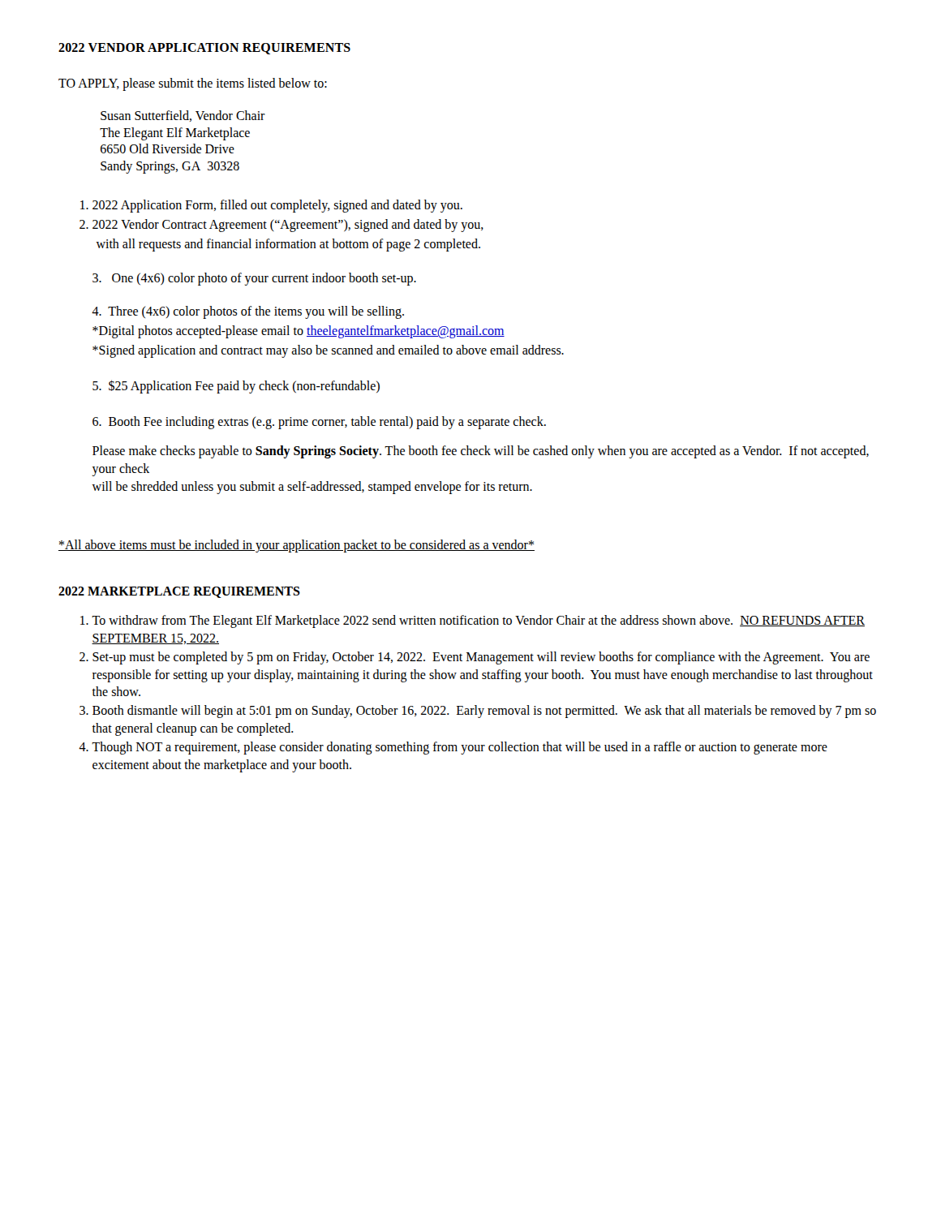2022 VENDOR APPLICATION REQUIREMENTS
TO APPLY, please submit the items listed below to:
Susan Sutterfield, Vendor Chair
The Elegant Elf Marketplace
6650 Old Riverside Drive
Sandy Springs, GA 30328
2022 Application Form, filled out completely, signed and dated by you.
2022 Vendor Contract Agreement (“Agreement”), signed and dated by you,
with all requests and financial information at bottom of page 2 completed.
3. One (4x6) color photo of your current indoor booth set-up.
4. Three (4x6) color photos of the items you will be selling.
*Digital photos accepted-please email to theelegantelfmarketplace@gmail.com
*Signed application and contract may also be scanned and emailed to above email address.
5. $25 Application Fee paid by check (non-refundable)
6. Booth Fee including extras (e.g. prime corner, table rental) paid by a separate check.
Please make checks payable to Sandy Springs Society. The booth fee check will be cashed only when you are accepted as a Vendor. If not accepted, your check
will be shredded unless you submit a self-addressed, stamped envelope for its return.
*All above items must be included in your application packet to be considered as a vendor*
2022 MARKETPLACE REQUIREMENTS
To withdraw from The Elegant Elf Marketplace 2022 send written notification to Vendor Chair at the address shown above. NO REFUNDS AFTER SEPTEMBER 15, 2022.
Set-up must be completed by 5 pm on Friday, October 14, 2022. Event Management will review booths for compliance with the Agreement. You are responsible for setting up your display, maintaining it during the show and staffing your booth. You must have enough merchandise to last throughout the show.
Booth dismantle will begin at 5:01 pm on Sunday, October 16, 2022. Early removal is not permitted. We ask that all materials be removed by 7 pm so that general cleanup can be completed.
Though NOT a requirement, please consider donating something from your collection that will be used in a raffle or auction to generate more excitement about the marketplace and your booth.